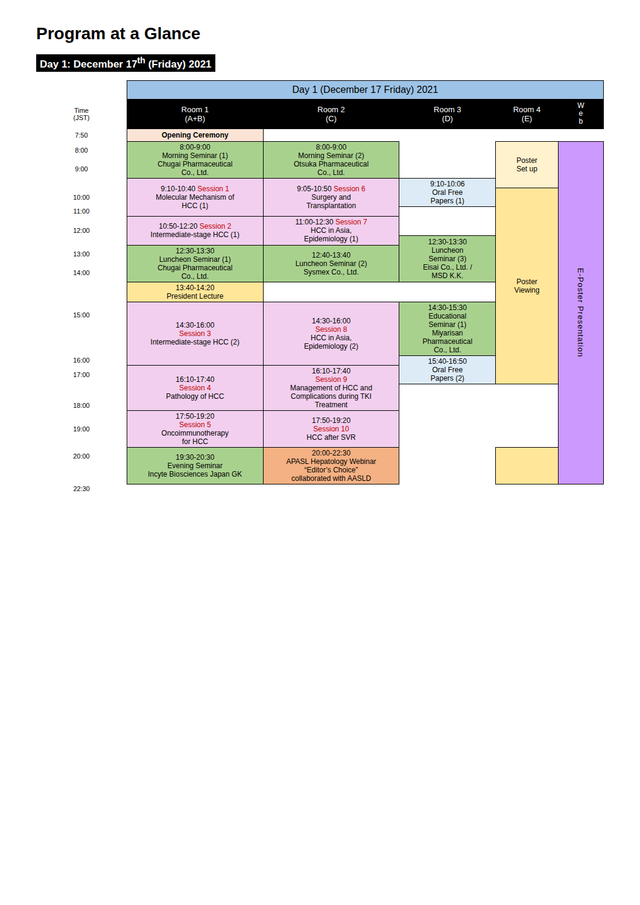Program at a Glance
Day 1: December 17th (Friday) 2021
| | Day 1 (December 17 Friday) 2021 |
| Time (JST) | Room 1 (A+B) | Room 2 (C) | Room 3 (D) | Room 4 (E) | W e b |
| 7:50 | Opening Ceremony | | | | |
| 8:00 | 8:00-9:00 Morning Seminar (1) Chugai Pharmaceutical Co., Ltd. | 8:00-9:00 Morning Seminar (2) Otsuka Pharmaceutical Co., Ltd. | | Poster Set up | E-Poster Presentation |
| 9:00 |
| | 9:10-10:40 Session 1 Molecular Mechanism of HCC (1) | 9:05-10:50 Session 6 Surgery and Transplantation | 9:10-10:06 Oral Free Papers (1) |
| 10:00 | Poster Viewing |
| 11:00 | |
| | 10:50-12:20 Session 2 Intermediate-stage HCC (1) | 11:00-12:30 Session 7 HCC in Asia, Epidemiology (1) |
| 12:00 |
| | 12:30-13:30 Luncheon Seminar (3) Eisai Co., Ltd. / MSD K.K. |
| 13:00 | 12:30-13:30 Luncheon Seminar (1) Chugai Pharmaceutical Co., Ltd. | 12:40-13:40 Luncheon Seminar (2) Sysmex Co., Ltd. |
| 14:00 |
| | 13:40-14:20 President Lecture | | |
| 15:00 | 14:30-16:00 Session 3 Intermediate-stage HCC (2) | 14:30-16:00 Session 8 HCC in Asia, Epidemiology (2) | 14:30-15:30 Educational Seminar (1) Miyarisan Pharmaceutical Co., Ltd. |
| 16:00 | 15:40-16:50 Oral Free Papers (2) |
| 17:00 | 16:10-17:40 Session 4 Pathology of HCC | 16:10-17:40 Session 9 Management of HCC and Complications during TKI Treatment |
| 18:00 |
| | 17:50-19:20 Session 5 Oncoimmunotherapy for HCC | 17:50-19:20 Session 10 HCC after SVR |
| 19:00 |
| 20:00 | 19:30-20:30 Evening Seminar Incyte Biosciences Japan GK | 20:00-22:30 APASL Hepatology Webinar “Editor’s Choice” collaborated with AASLD | |
| 22:30 | | | | | |